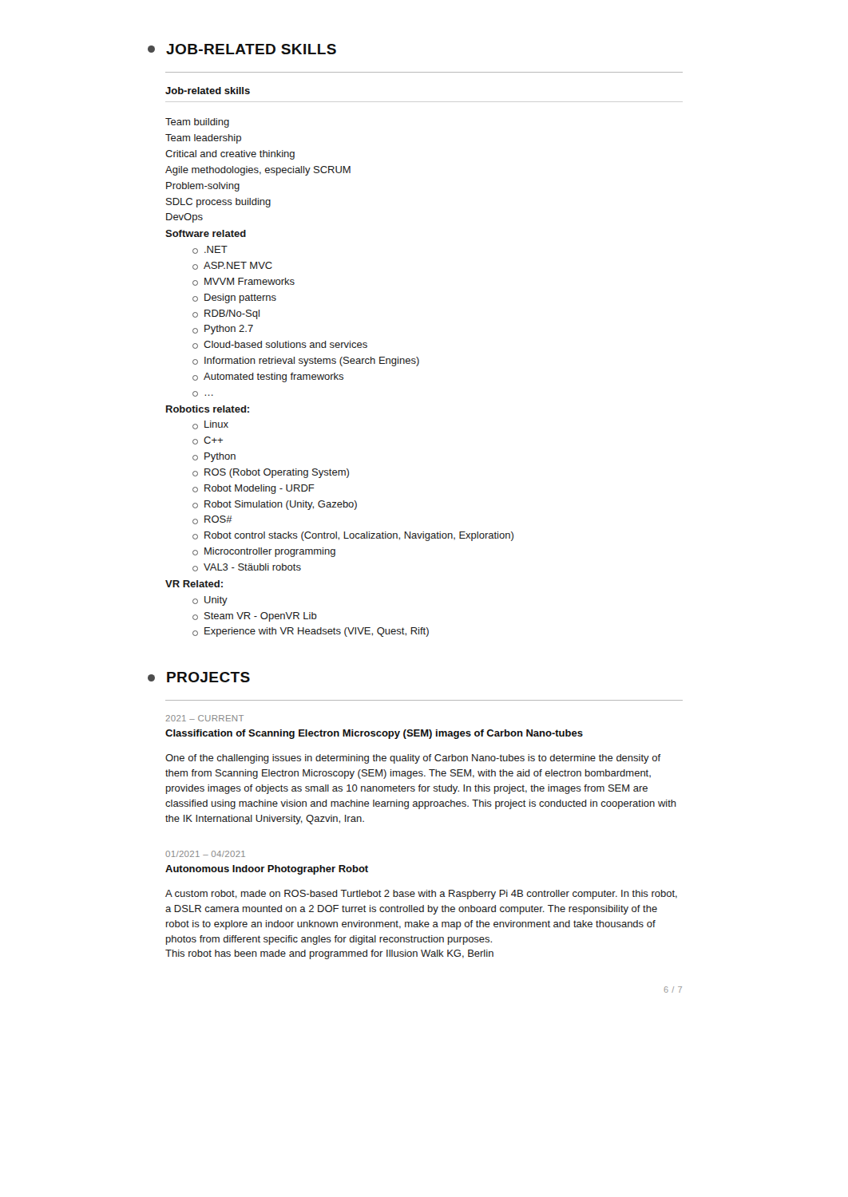Job-related skills
Job-related skills
Team building
Team leadership
Critical and creative thinking
Agile methodologies, especially SCRUM
Problem-solving
SDLC process building
DevOps
Software related
.NET
ASP.NET MVC
MVVM Frameworks
Design patterns
RDB/No-Sql
Python 2.7
Cloud-based solutions and services
Information retrieval systems (Search Engines)
Automated testing frameworks
…
Robotics related:
Linux
C++
Python
ROS (Robot Operating System)
Robot Modeling - URDF
Robot Simulation (Unity, Gazebo)
ROS#
Robot control stacks (Control, Localization, Navigation, Exploration)
Microcontroller programming
VAL3 - Stäubli robots
VR Related:
Unity
Steam VR - OpenVR Lib
Experience with VR Headsets (VIVE, Quest, Rift)
Projects
2021 – CURRENT
Classification of Scanning Electron Microscopy (SEM) images of Carbon Nano-tubes
One of the challenging issues in determining the quality of Carbon Nano-tubes is to determine the density of them from Scanning Electron Microscopy (SEM) images. The SEM, with the aid of electron bombardment, provides images of objects as small as 10 nanometers for study. In this project, the images from SEM are classified using machine vision and machine learning approaches. This project is conducted in cooperation with the IK International University, Qazvin, Iran.
01/2021 – 04/2021
Autonomous Indoor Photographer Robot
A custom robot, made on ROS-based Turtlebot 2 base with a Raspberry Pi 4B controller computer. In this robot, a DSLR camera mounted on a 2 DOF turret is controlled by the onboard computer. The responsibility of the robot is to explore an indoor unknown environment, make a map of the environment and take thousands of photos from different specific angles for digital reconstruction purposes.
This robot has been made and programmed for Illusion Walk KG, Berlin
6 / 7